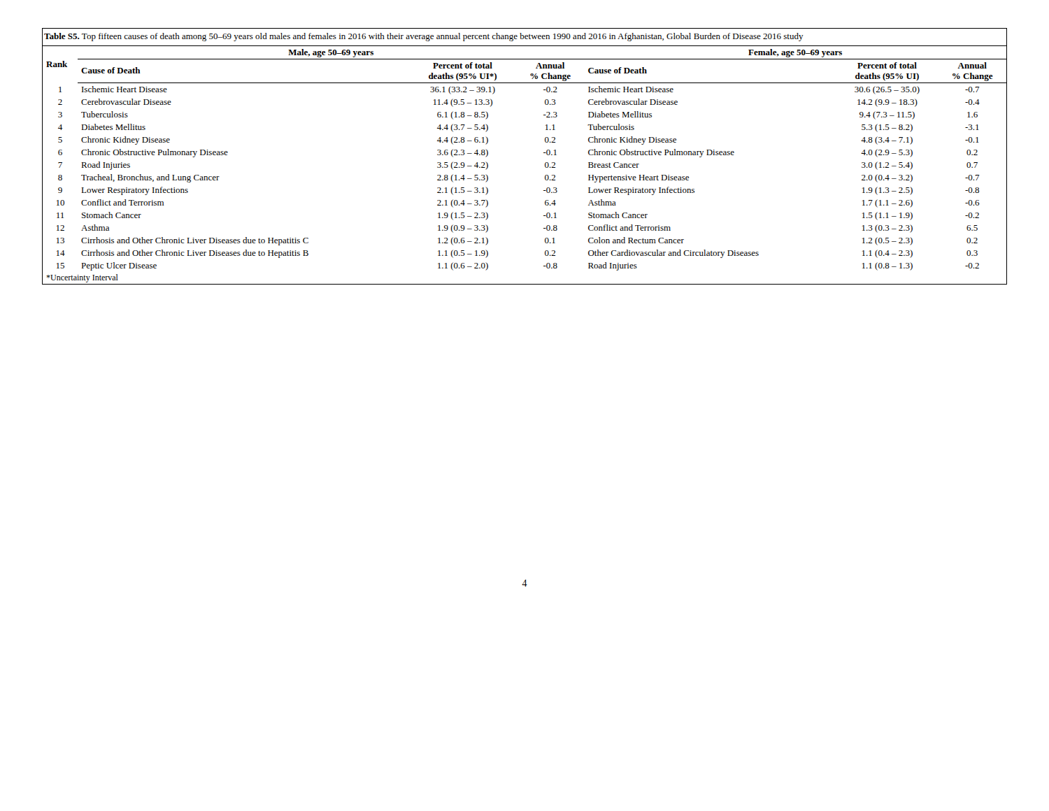Table S5. Top fifteen causes of death among 50–69 years old males and females in 2016 with their average annual percent change between 1990 and 2016 in Afghanistan, Global Burden of Disease 2016 study
| Rank | Male, age 50–69 years | Female, age 50–69 years |
| --- | --- | --- |
| Cause of Death | Percent of total deaths (95% UI*) | Annual % Change | Cause of Death | Percent of total deaths (95% UI) | Annual % Change |
| 1 | Ischemic Heart Disease | 36.1 (33.2 – 39.1) | -0.2 | Ischemic Heart Disease | 30.6 (26.5 – 35.0) | -0.7 |
| 2 | Cerebrovascular Disease | 11.4 (9.5 – 13.3) | 0.3 | Cerebrovascular Disease | 14.2 (9.9 – 18.3) | -0.4 |
| 3 | Tuberculosis | 6.1 (1.8 – 8.5) | -2.3 | Diabetes Mellitus | 9.4 (7.3 – 11.5) | 1.6 |
| 4 | Diabetes Mellitus | 4.4 (3.7 – 5.4) | 1.1 | Tuberculosis | 5.3 (1.5 – 8.2) | -3.1 |
| 5 | Chronic Kidney Disease | 4.4 (2.8 – 6.1) | 0.2 | Chronic Kidney Disease | 4.8 (3.4 – 7.1) | -0.1 |
| 6 | Chronic Obstructive Pulmonary Disease | 3.6 (2.3 – 4.8) | -0.1 | Chronic Obstructive Pulmonary Disease | 4.0 (2.9 – 5.3) | 0.2 |
| 7 | Road Injuries | 3.5 (2.9 – 4.2) | 0.2 | Breast Cancer | 3.0 (1.2 – 5.4) | 0.7 |
| 8 | Tracheal, Bronchus, and Lung Cancer | 2.8 (1.4 – 5.3) | 0.2 | Hypertensive Heart Disease | 2.0 (0.4 – 3.2) | -0.7 |
| 9 | Lower Respiratory Infections | 2.1 (1.5 – 3.1) | -0.3 | Lower Respiratory Infections | 1.9 (1.3 – 2.5) | -0.8 |
| 10 | Conflict and Terrorism | 2.1 (0.4 – 3.7) | 6.4 | Asthma | 1.7 (1.1 – 2.6) | -0.6 |
| 11 | Stomach Cancer | 1.9 (1.5 – 2.3) | -0.1 | Stomach Cancer | 1.5 (1.1 – 1.9) | -0.2 |
| 12 | Asthma | 1.9 (0.9 – 3.3) | -0.8 | Conflict and Terrorism | 1.3 (0.3 – 2.3) | 6.5 |
| 13 | Cirrhosis and Other Chronic Liver Diseases due to Hepatitis C | 1.2 (0.6 – 2.1) | 0.1 | Colon and Rectum Cancer | 1.2 (0.5 – 2.3) | 0.2 |
| 14 | Cirrhosis and Other Chronic Liver Diseases due to Hepatitis B | 1.1 (0.5 – 1.9) | 0.2 | Other Cardiovascular and Circulatory Diseases | 1.1 (0.4 – 2.3) | 0.3 |
| 15 | Peptic Ulcer Disease | 1.1 (0.6 – 2.0) | -0.8 | Road Injuries | 1.1 (0.8 – 1.3) | -0.2 |
| *Uncertainty Interval |
4